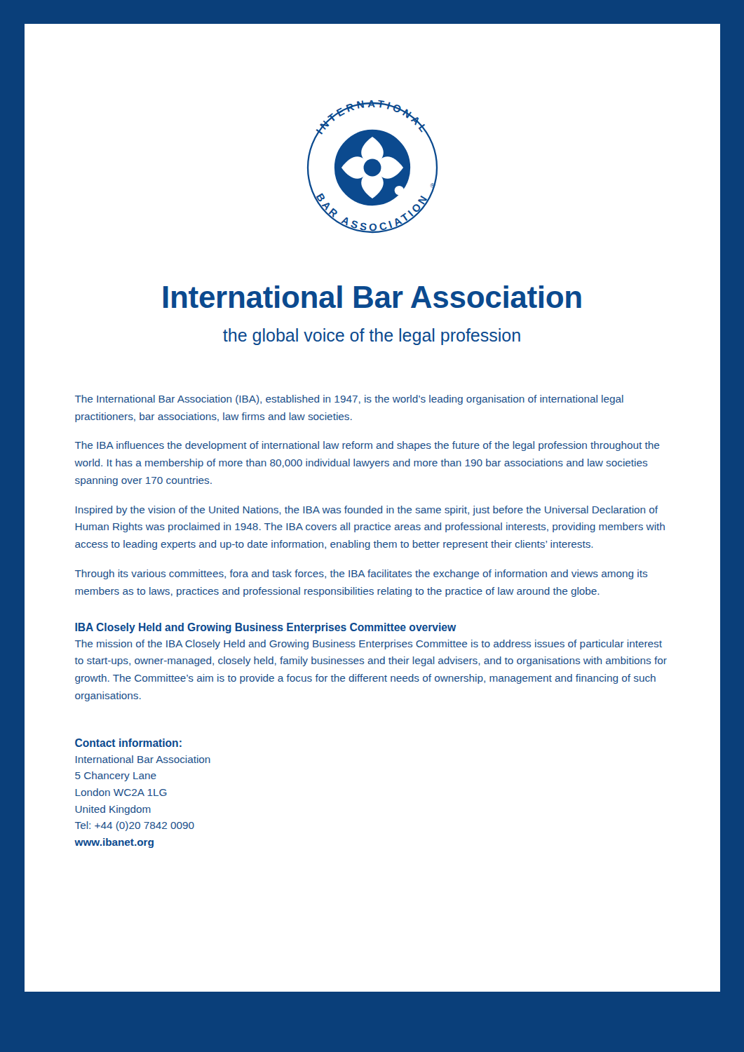INTERNATIONAL BAR ASSOCIATION ®
International Bar Association
the global voice of the legal profession
The International Bar Association (IBA), established in 1947, is the world’s leading organisation of international legal practitioners, bar associations, law firms and law societies.
The IBA influences the development of international law reform and shapes the future of the legal profession throughout the world. It has a membership of more than 80,000 individual lawyers and more than 190 bar associations and law societies spanning over 170 countries.
Inspired by the vision of the United Nations, the IBA was founded in the same spirit, just before the Universal Declaration of Human Rights was proclaimed in 1948. The IBA covers all practice areas and professional interests, providing members with access to leading experts and up-to date information, enabling them to better represent their clients’ interests.
Through its various committees, fora and task forces, the IBA facilitates the exchange of information and views among its members as to laws, practices and professional responsibilities relating to the practice of law around the globe.
IBA Closely Held and Growing Business Enterprises Committee overview
The mission of the IBA Closely Held and Growing Business Enterprises Committee is to address issues of particular interest to start-ups, owner-managed, closely held, family businesses and their legal advisers, and to organisations with ambitions for growth. The Committee’s aim is to provide a focus for the different needs of ownership, management and financing of such organisations.
Contact information:
International Bar Association
5 Chancery Lane
London WC2A 1LG
United Kingdom
Tel: +44 (0)20 7842 0090
www.ibanet.org